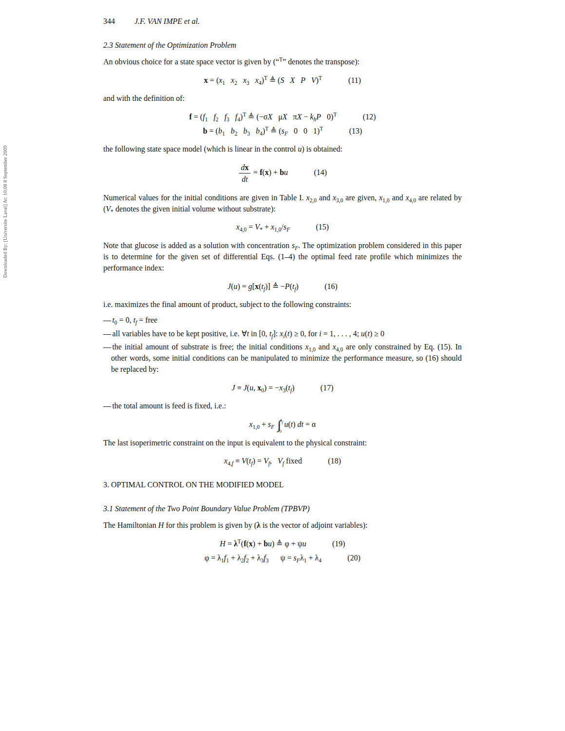Downloaded By: [Universite Laval] At: 10:08 8 September 2009
344 J.F. VAN IMPE et al.
2.3 Statement of the Optimization Problem
An obvious choice for a state space vector is given by (“T” denotes the transpose):
x = (x1 x2 x3 x4)T (S X P V)T
(11)
and with the definition of:
f = (f1 f2 f3 f4)T (−σX μX πX − khP 0)T
(12)
b = (b1 b2 b3 b4)T (sF 0 0 1)T
(13)
the following state space model (which is linear in the control u) is obtained:
dx dt = f(x) + bu
(14)
Numerical values for the initial conditions are given in Table I. x2,0 and x3,0 are given, x1,0 and x4,0 are related by (V* denotes the given initial volume without substrate):
x4,0 = V* + x1,0/sF
(15)
Note that glucose is added as a solution with concentration sF. The optimization problem considered in this paper is to determine for the given set of differential Eqs. (1–4) the optimal feed rate profile which minimizes the performance index:
J(u) = g[x(tf)] −P(tf)
(16)
i.e. maximizes the final amount of product, subject to the following constraints:
t0 = 0, tf = free
all variables have to be kept positive, i.e. ∀t in [0, tf]: xi(t) ≥ 0, for i = 1, . . . , 4; u(t) ≥ 0
the initial amount of substrate is free; the initial conditions x1,0 and x4,0 are only constrained by Eq. (15). In other words, some initial conditions can be manipulated to minimize the performance measure, so (16) should be replaced by:
J ≡ J(u, x0) = −x3(tf)
(17)
the total amount is feed is fixed, i.e.:
x1,0 + sF ∫tf t0 u(t) dt = α
The last isoperimetric constraint on the input is equivalent to the physical constraint:
x4,f ≡ V(tf) = Vf, Vf fixed
(18)
3. OPTIMAL CONTROL ON THE MODIFIED MODEL
3.1 Statement of the Two Point Boundary Value Problem (TPBVP)
The Hamiltonian H for this problem is given by (λ is the vector of adjoint variables):
H = λT(f(x) + bu) φ + ψu
(19)
φ = λ1f1 + λ2f2 + λ3f3 ψ = sFλ1 + λ4
(20)